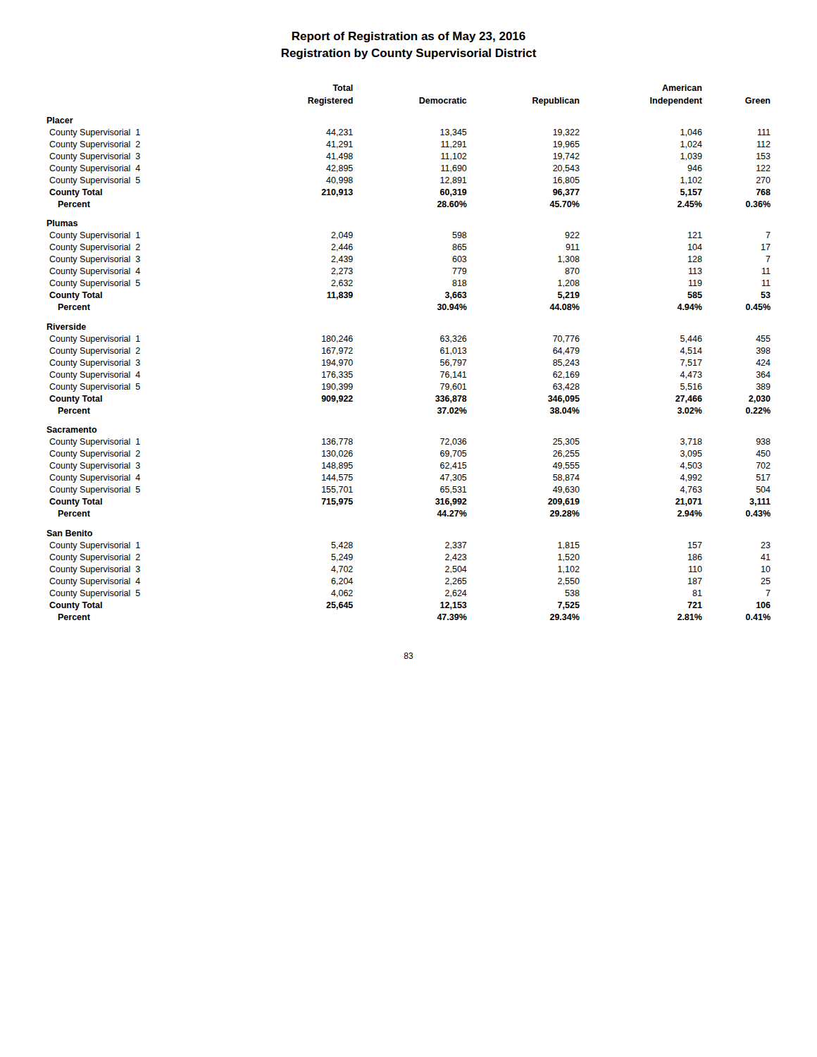Report of Registration as of May 23, 2016
Registration by County Supervisorial District
| | Total | | | American | |
| --- | --- | --- | --- | --- | --- |
| | Registered | Democratic | Republican | Independent | Green |
| Placer |
| County Supervisorial 1 | 44,231 | 13,345 | 19,322 | 1,046 | 111 |
| County Supervisorial 2 | 41,291 | 11,291 | 19,965 | 1,024 | 112 |
| County Supervisorial 3 | 41,498 | 11,102 | 19,742 | 1,039 | 153 |
| County Supervisorial 4 | 42,895 | 11,690 | 20,543 | 946 | 122 |
| County Supervisorial 5 | 40,998 | 12,891 | 16,805 | 1,102 | 270 |
| County Total | 210,913 | 60,319 | 96,377 | 5,157 | 768 |
| Percent | | 28.60% | 45.70% | 2.45% | 0.36% |
| Plumas |
| County Supervisorial 1 | 2,049 | 598 | 922 | 121 | 7 |
| County Supervisorial 2 | 2,446 | 865 | 911 | 104 | 17 |
| County Supervisorial 3 | 2,439 | 603 | 1,308 | 128 | 7 |
| County Supervisorial 4 | 2,273 | 779 | 870 | 113 | 11 |
| County Supervisorial 5 | 2,632 | 818 | 1,208 | 119 | 11 |
| County Total | 11,839 | 3,663 | 5,219 | 585 | 53 |
| Percent | | 30.94% | 44.08% | 4.94% | 0.45% |
| Riverside |
| County Supervisorial 1 | 180,246 | 63,326 | 70,776 | 5,446 | 455 |
| County Supervisorial 2 | 167,972 | 61,013 | 64,479 | 4,514 | 398 |
| County Supervisorial 3 | 194,970 | 56,797 | 85,243 | 7,517 | 424 |
| County Supervisorial 4 | 176,335 | 76,141 | 62,169 | 4,473 | 364 |
| County Supervisorial 5 | 190,399 | 79,601 | 63,428 | 5,516 | 389 |
| County Total | 909,922 | 336,878 | 346,095 | 27,466 | 2,030 |
| Percent | | 37.02% | 38.04% | 3.02% | 0.22% |
| Sacramento |
| County Supervisorial 1 | 136,778 | 72,036 | 25,305 | 3,718 | 938 |
| County Supervisorial 2 | 130,026 | 69,705 | 26,255 | 3,095 | 450 |
| County Supervisorial 3 | 148,895 | 62,415 | 49,555 | 4,503 | 702 |
| County Supervisorial 4 | 144,575 | 47,305 | 58,874 | 4,992 | 517 |
| County Supervisorial 5 | 155,701 | 65,531 | 49,630 | 4,763 | 504 |
| County Total | 715,975 | 316,992 | 209,619 | 21,071 | 3,111 |
| Percent | | 44.27% | 29.28% | 2.94% | 0.43% |
| San Benito |
| County Supervisorial 1 | 5,428 | 2,337 | 1,815 | 157 | 23 |
| County Supervisorial 2 | 5,249 | 2,423 | 1,520 | 186 | 41 |
| County Supervisorial 3 | 4,702 | 2,504 | 1,102 | 110 | 10 |
| County Supervisorial 4 | 6,204 | 2,265 | 2,550 | 187 | 25 |
| County Supervisorial 5 | 4,062 | 2,624 | 538 | 81 | 7 |
| County Total | 25,645 | 12,153 | 7,525 | 721 | 106 |
| Percent | | 47.39% | 29.34% | 2.81% | 0.41% |
83